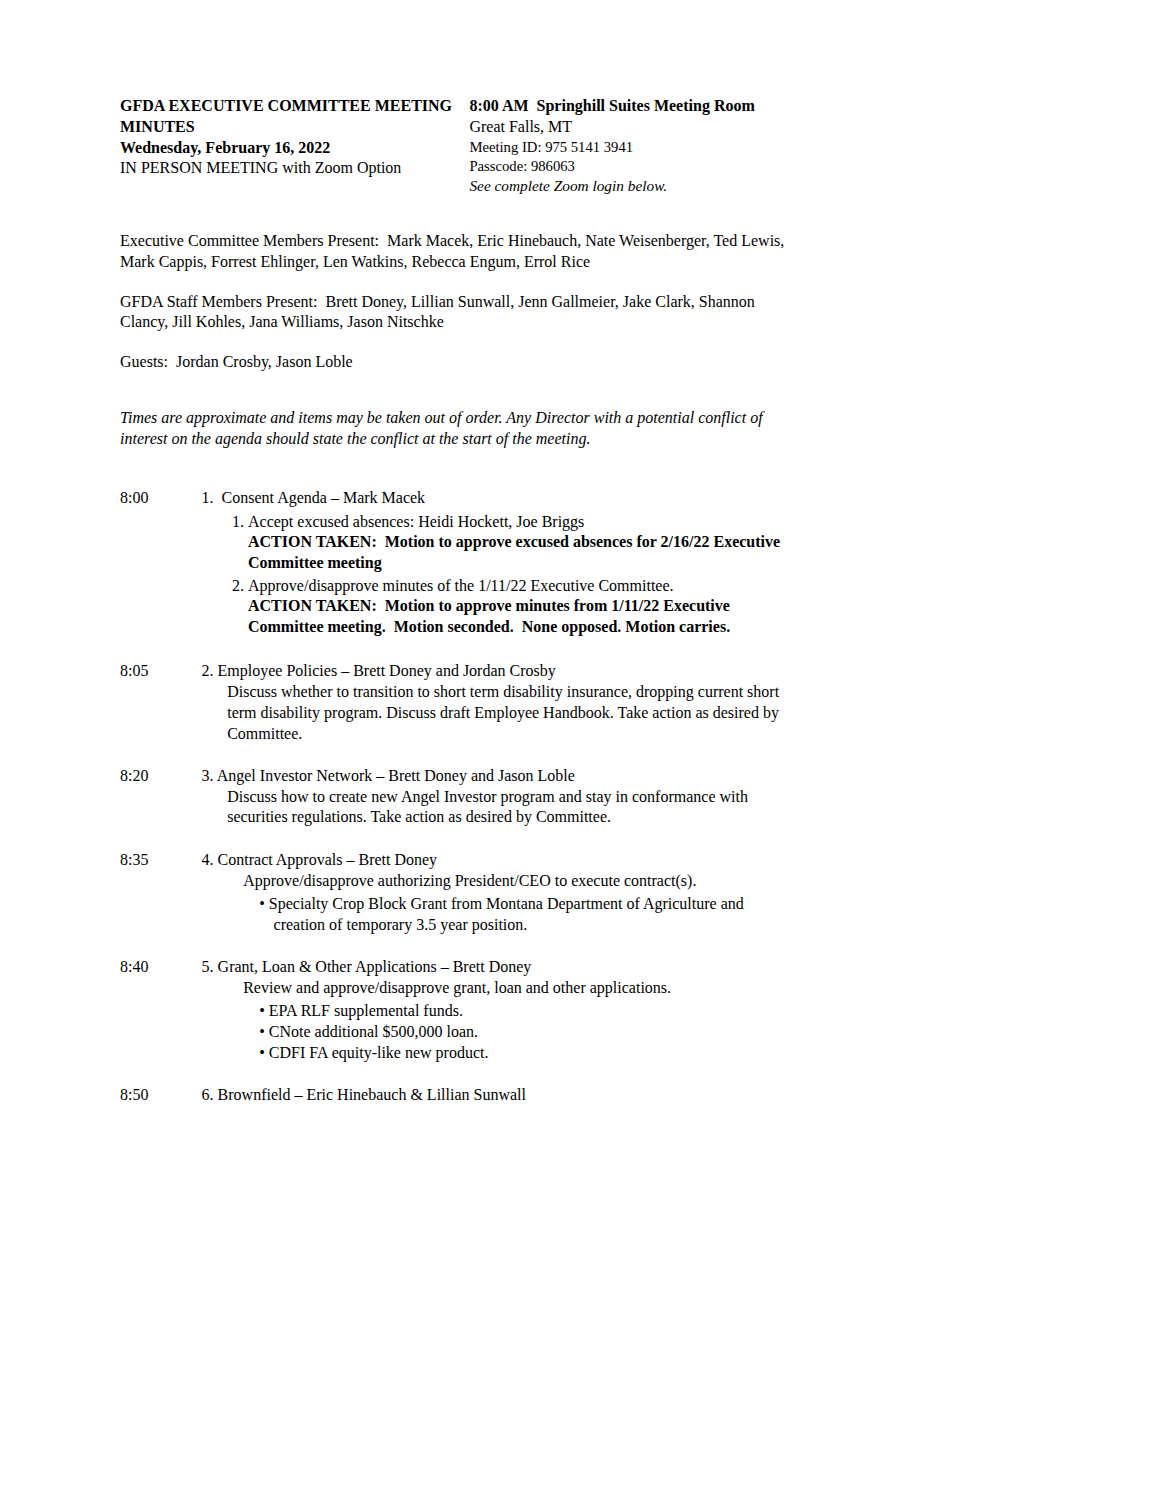| GFDA Executive Committee Meeting Minutes Wednesday, February 16, 2022 IN PERSON MEETING with Zoom Option | 8:00 AM Springhill Suites Meeting Room Great Falls, MT Meeting ID: 975 5141 3941 Passcode: 986063 See complete Zoom login below. |
Executive Committee Members Present: Mark Macek, Eric Hinebauch, Nate Weisenberger, Ted Lewis, Mark Cappis, Forrest Ehlinger, Len Watkins, Rebecca Engum, Errol Rice
GFDA Staff Members Present: Brett Doney, Lillian Sunwall, Jenn Gallmeier, Jake Clark, Shannon Clancy, Jill Kohles, Jana Williams, Jason Nitschke
Guests: Jordan Crosby, Jason Loble
Times are approximate and items may be taken out of order. Any Director with a potential conflict of interest on the agenda should state the conflict at the start of the meeting.
| 8:00 | 1. Consent Agenda – Mark Macek Accept excused absences: Heidi Hockett, Joe Briggs ACTION TAKEN: Motion to approve excused absences for 2/16/22 Executive Committee meeting Approve/disapprove minutes of the 1/11/22 Executive Committee. ACTION TAKEN: Motion to approve minutes from 1/11/22 Executive Committee meeting. Motion seconded. None opposed. Motion carries. |
| 8:05 | 2. Employee Policies – Brett Doney and Jordan Crosby Discuss whether to transition to short term disability insurance, dropping current short term disability program. Discuss draft Employee Handbook. Take action as desired by Committee. |
| 8:20 | 3. Angel Investor Network – Brett Doney and Jason Loble Discuss how to create new Angel Investor program and stay in conformance with securities regulations. Take action as desired by Committee. |
| 8:35 | 4. Contract Approvals – Brett Doney Approve/disapprove authorizing President/CEO to execute contract(s). Specialty Crop Block Grant from Montana Department of Agriculture and creation of temporary 3.5 year position. |
| 8:40 | 5. Grant, Loan & Other Applications – Brett Doney Review and approve/disapprove grant, loan and other applications. EPA RLF supplemental funds. CNote additional $500,000 loan. CDFI FA equity-like new product. |
| 8:50 | 6. Brownfield – Eric Hinebauch & Lillian Sunwall |